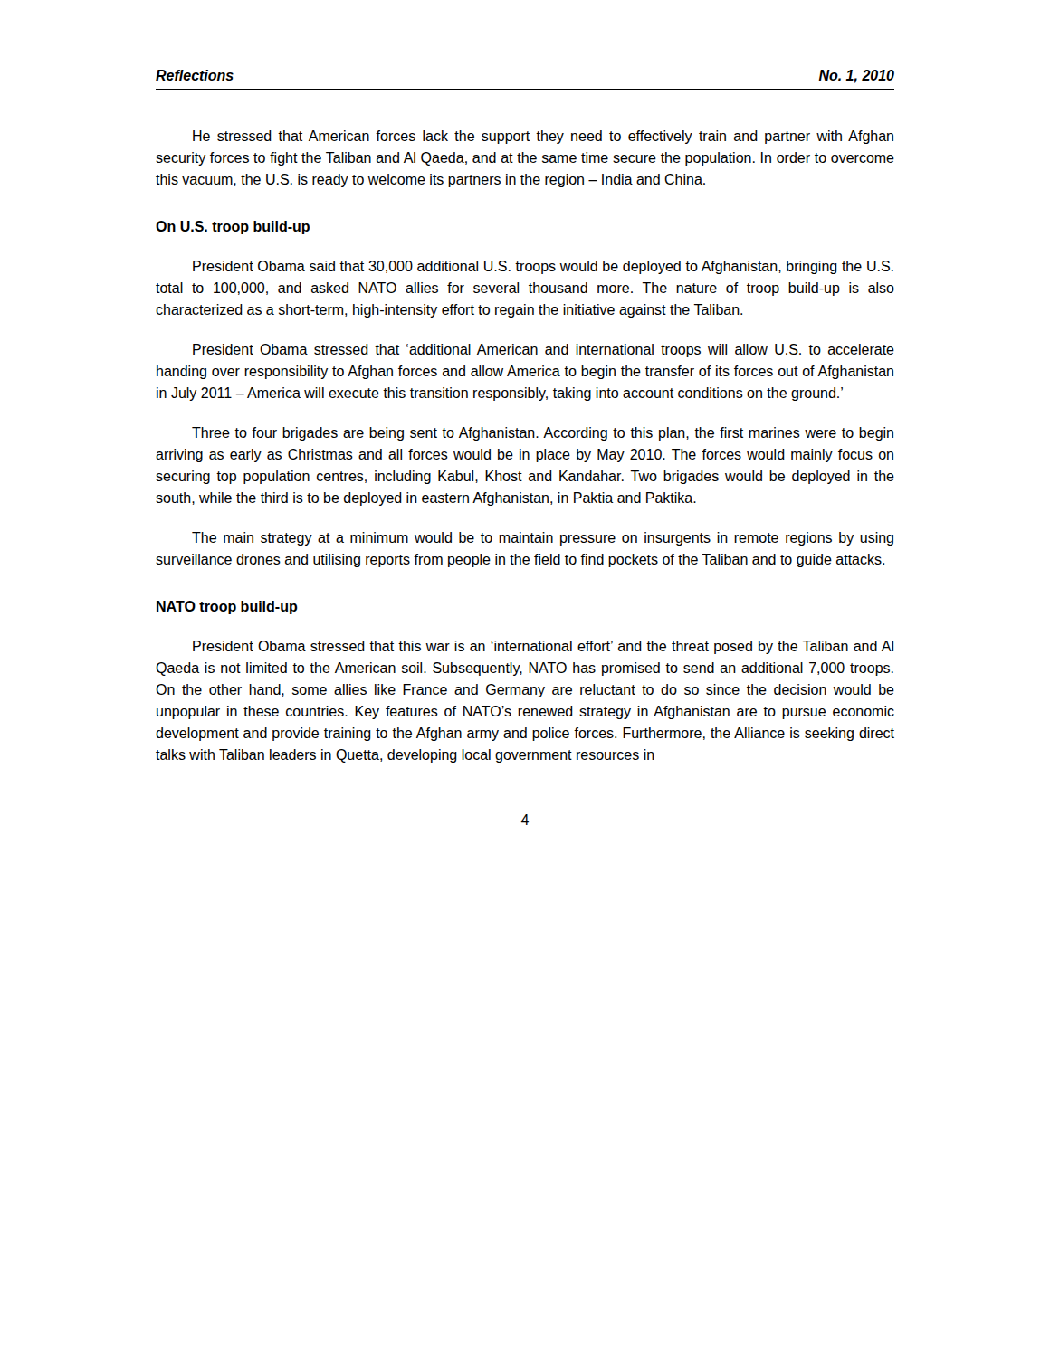Reflections No. 1, 2010
He stressed that American forces lack the support they need to effectively train and partner with Afghan security forces to fight the Taliban and Al Qaeda, and at the same time secure the population. In order to overcome this vacuum, the U.S. is ready to welcome its partners in the region – India and China.
On U.S. troop build-up
President Obama said that 30,000 additional U.S. troops would be deployed to Afghanistan, bringing the U.S. total to 100,000, and asked NATO allies for several thousand more. The nature of troop build-up is also characterized as a short-term, high-intensity effort to regain the initiative against the Taliban.
President Obama stressed that ‘additional American and international troops will allow U.S. to accelerate handing over responsibility to Afghan forces and allow America to begin the transfer of its forces out of Afghanistan in July 2011 – America will execute this transition responsibly, taking into account conditions on the ground.’
Three to four brigades are being sent to Afghanistan. According to this plan, the first marines were to begin arriving as early as Christmas and all forces would be in place by May 2010. The forces would mainly focus on securing top population centres, including Kabul, Khost and Kandahar. Two brigades would be deployed in the south, while the third is to be deployed in eastern Afghanistan, in Paktia and Paktika.
The main strategy at a minimum would be to maintain pressure on insurgents in remote regions by using surveillance drones and utilising reports from people in the field to find pockets of the Taliban and to guide attacks.
NATO troop build-up
President Obama stressed that this war is an ‘international effort’ and the threat posed by the Taliban and Al Qaeda is not limited to the American soil. Subsequently, NATO has promised to send an additional 7,000 troops. On the other hand, some allies like France and Germany are reluctant to do so since the decision would be unpopular in these countries. Key features of NATO’s renewed strategy in Afghanistan are to pursue economic development and provide training to the Afghan army and police forces. Furthermore, the Alliance is seeking direct talks with Taliban leaders in Quetta, developing local government resources in
4